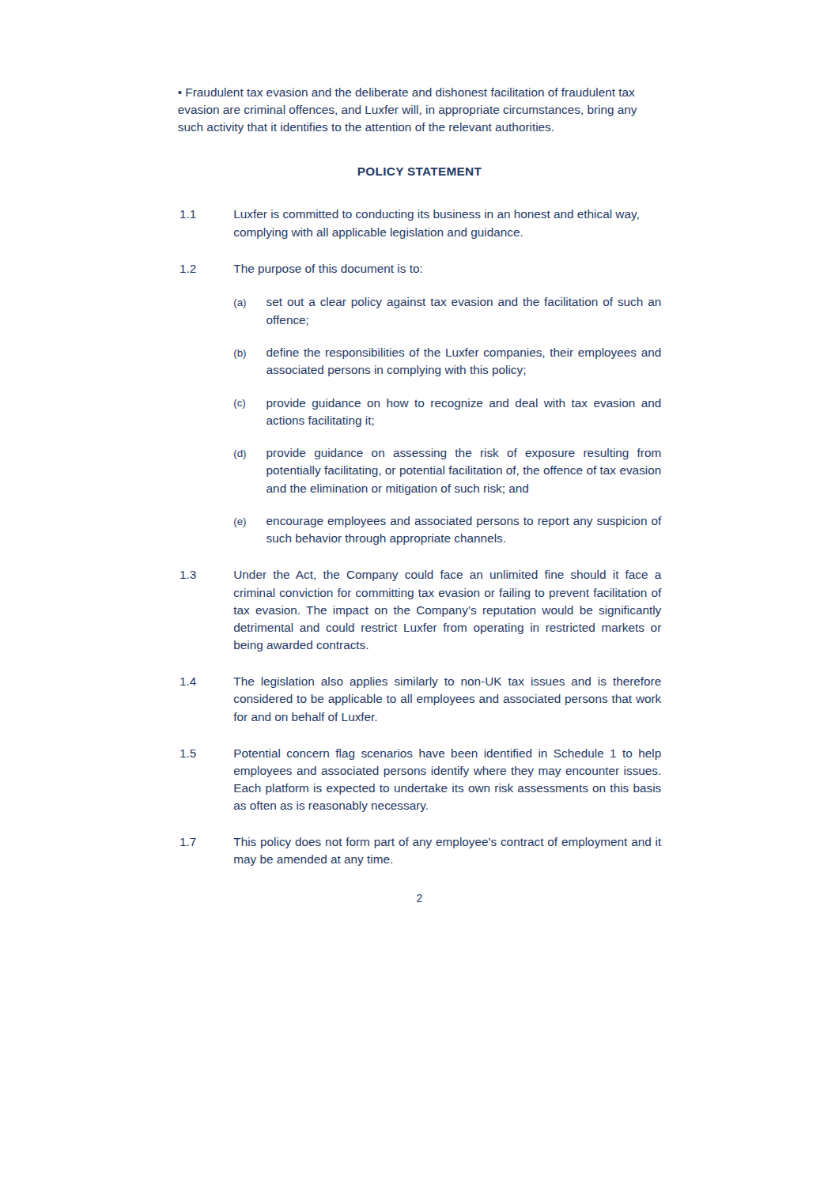• Fraudulent tax evasion and the deliberate and dishonest facilitation of fraudulent tax evasion are criminal offences, and Luxfer will, in appropriate circumstances, bring any such activity that it identifies to the attention of the relevant authorities.
POLICY STATEMENT
1.1
Luxfer is committed to conducting its business in an honest and ethical way, complying with all applicable legislation and guidance.
1.2
The purpose of this document is to:
(a) set out a clear policy against tax evasion and the facilitation of such an offence;
(b) define the responsibilities of the Luxfer companies, their employees and associated persons in complying with this policy;
(c) provide guidance on how to recognize and deal with tax evasion and actions facilitating it;
(d) provide guidance on assessing the risk of exposure resulting from potentially facilitating, or potential facilitation of, the offence of tax evasion and the elimination or mitigation of such risk; and
(e) encourage employees and associated persons to report any suspicion of such behavior through appropriate channels.
1.3
Under the Act, the Company could face an unlimited fine should it face a criminal conviction for committing tax evasion or failing to prevent facilitation of tax evasion. The impact on the Company’s reputation would be significantly detrimental and could restrict Luxfer from operating in restricted markets or being awarded contracts.
1.4
The legislation also applies similarly to non-UK tax issues and is therefore considered to be applicable to all employees and associated persons that work for and on behalf of Luxfer.
1.5
Potential concern flag scenarios have been identified in Schedule 1 to help employees and associated persons identify where they may encounter issues. Each platform is expected to undertake its own risk assessments on this basis as often as is reasonably necessary.
1.7
This policy does not form part of any employee's contract of employment and it may be amended at any time.
2